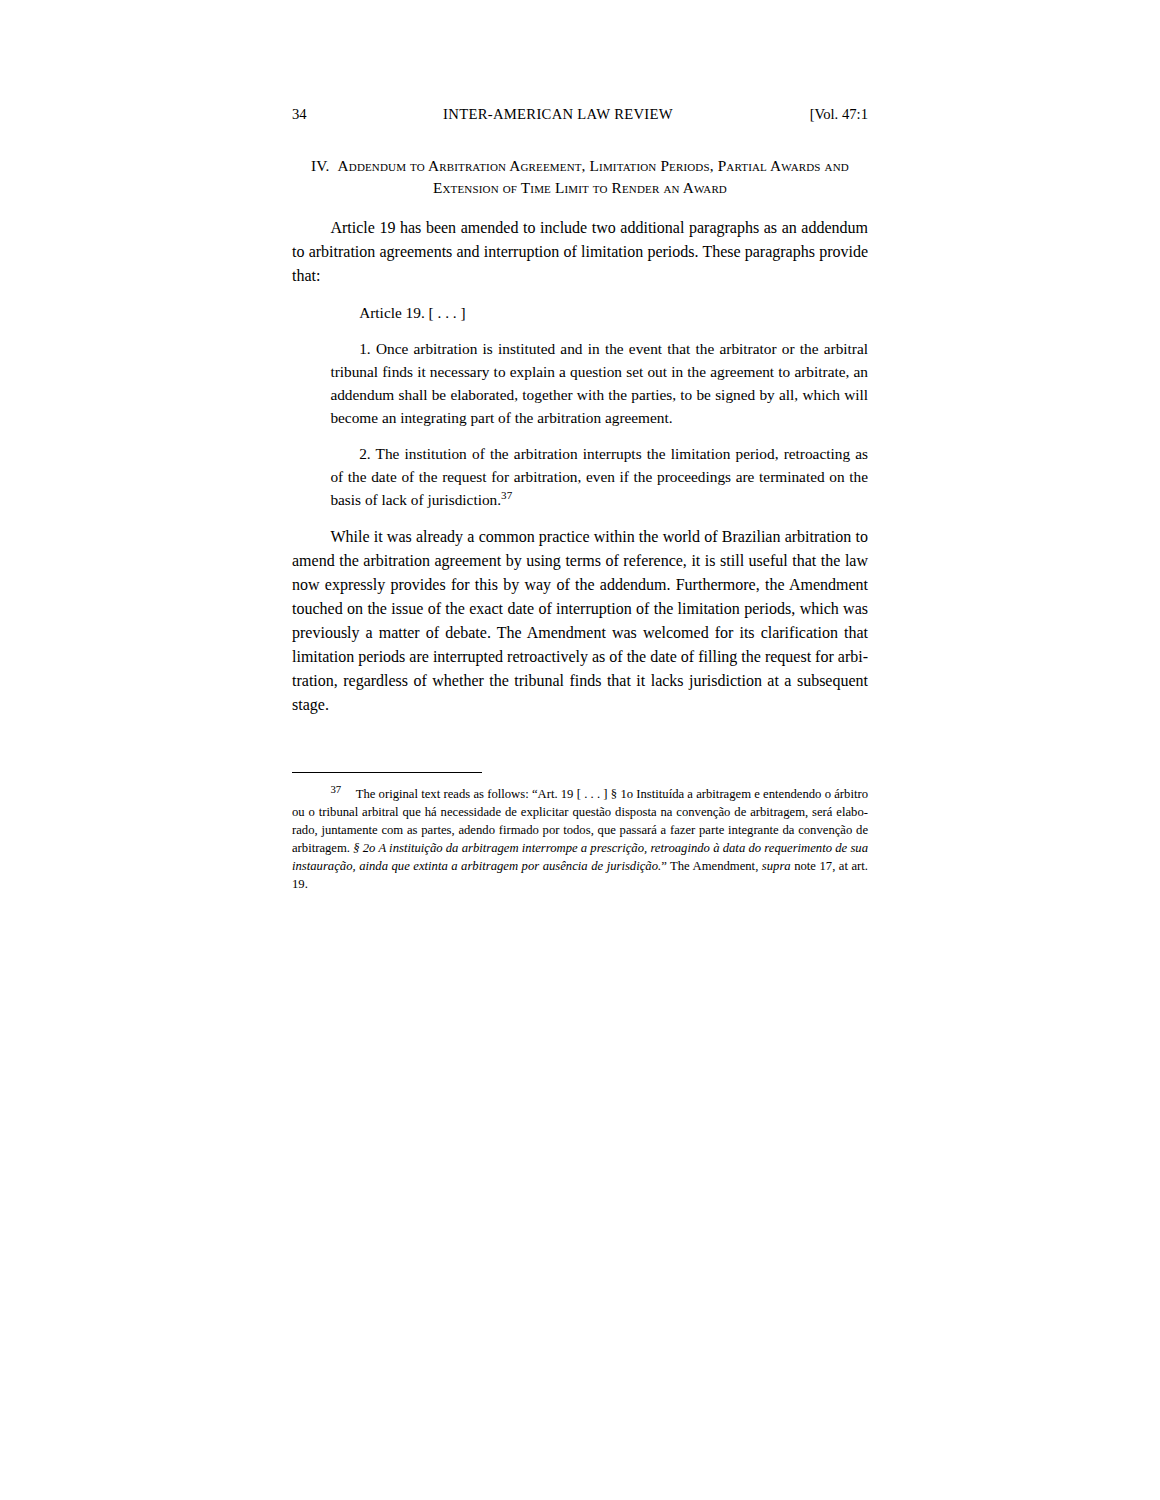34 INTER-AMERICAN LAW REVIEW [Vol. 47:1
IV. Addendum to Arbitration Agreement, Limitation Periods, Partial Awards and Extension of Time Limit to Render an Award
Article 19 has been amended to include two additional paragraphs as an addendum to arbitration agreements and interruption of limitation periods. These paragraphs provide that:
Article 19. [ . . . ]
1. Once arbitration is instituted and in the event that the arbitrator or the arbitral tribunal finds it necessary to explain a question set out in the agreement to arbitrate, an addendum shall be elaborated, together with the parties, to be signed by all, which will become an integrating part of the arbitration agreement.
2. The institution of the arbitration interrupts the limitation period, retroacting as of the date of the request for arbitration, even if the proceedings are terminated on the basis of lack of jurisdiction.37
While it was already a common practice within the world of Brazilian arbitration to amend the arbitration agreement by using terms of reference, it is still useful that the law now expressly provides for this by way of the addendum. Furthermore, the Amendment touched on the issue of the exact date of interruption of the limitation periods, which was previously a matter of debate. The Amendment was welcomed for its clarification that limitation periods are interrupted retroactively as of the date of filling the request for arbitration, regardless of whether the tribunal finds that it lacks jurisdiction at a subsequent stage.
37 The original text reads as follows: “Art. 19 [ . . . ] § 1o Instituída a arbitragem e entendendo o árbitro ou o tribunal arbitral que há necessidade de explicitar questão disposta na convenção de arbitragem, será elaborado, juntamente com as partes, adendo firmado por todos, que passará a fazer parte integrante da convenção de arbitragem. § 2o A instituição da arbitragem interrompe a prescrição, retroagindo à data do requerimento de sua instauração, ainda que extinta a arbitragem por ausência de jurisdição.” The Amendment, supra note 17, at art. 19.